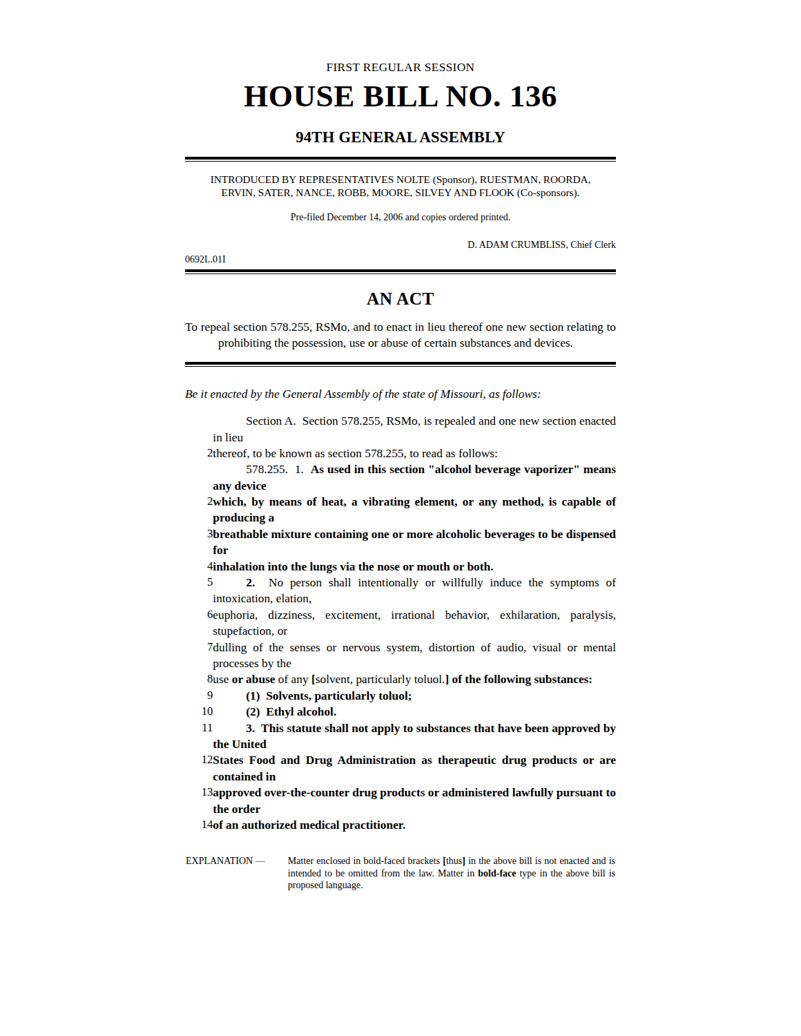FIRST REGULAR SESSION
HOUSE BILL NO. 136
94TH GENERAL ASSEMBLY
INTRODUCED BY REPRESENTATIVES NOLTE (Sponsor), RUESTMAN, ROORDA, ERVIN, SATER, NANCE, ROBB, MOORE, SILVEY AND FLOOK (Co-sponsors).
Pre-filed December 14, 2006 and copies ordered printed.
D. ADAM CRUMBLISS, Chief Clerk
0692L.01I
AN ACT
To repeal section 578.255, RSMo, and to enact in lieu thereof one new section relating to prohibiting the possession, use or abuse of certain substances and devices.
Be it enacted by the General Assembly of the state of Missouri, as follows:
| | Section A. Section 578.255, RSMo, is repealed and one new section enacted in lieu |
| 2 | thereof, to be known as section 578.255, to read as follows: |
| | 578.255. 1. As used in this section "alcohol beverage vaporizer" means any device |
| 2 | which, by means of heat, a vibrating element, or any method, is capable of producing a |
| 3 | breathable mixture containing one or more alcoholic beverages to be dispensed for |
| 4 | inhalation into the lungs via the nose or mouth or both. |
| 5 | 2. No person shall intentionally or willfully induce the symptoms of intoxication, elation, |
| 6 | euphoria, dizziness, excitement, irrational behavior, exhilaration, paralysis, stupefaction, or |
| 7 | dulling of the senses or nervous system, distortion of audio, visual or mental processes by the |
| 8 | use or abuse of any [ solvent, particularly toluol. ] of the following substances: |
| 9 | (1) Solvents, particularly toluol; |
| 10 | (2) Ethyl alcohol. |
| 11 | 3. This statute shall not apply to substances that have been approved by the United |
| 12 | States Food and Drug Administration as therapeutic drug products or are contained in |
| 13 | approved over-the-counter drug products or administered lawfully pursuant to the order |
| 14 | of an authorized medical practitioner. |
| EXPLANATION — | Matter enclosed in bold-faced brackets [ thus ] in the above bill is not enacted and is intended to be omitted from the law. Matter in bold-face type in the above bill is proposed language. |